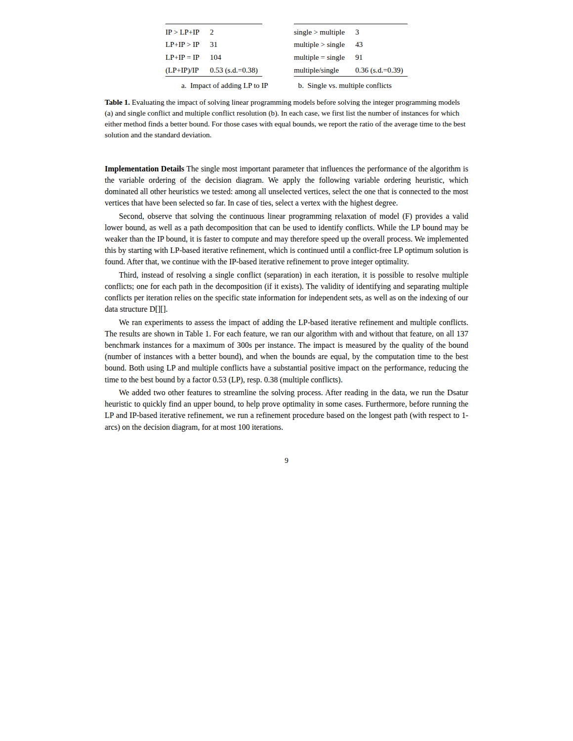| IP > LP+IP | 2 |
| LP+IP > IP | 31 |
| LP+IP = IP | 104 |
| (LP+IP)/IP | 0.53 (s.d.=0.38) |
| single > multiple | 3 |
| multiple > single | 43 |
| multiple = single | 91 |
| multiple/single | 0.36 (s.d.=0.39) |
a. Impact of adding LP to IP
b. Single vs. multiple conflicts
Table 1. Evaluating the impact of solving linear programming models before solving the integer programming models (a) and single conflict and multiple conflict resolution (b). In each case, we first list the number of instances for which either method finds a better bound. For those cases with equal bounds, we report the ratio of the average time to the best solution and the standard deviation.
Implementation Details The single most important parameter that influences the performance of the algorithm is the variable ordering of the decision diagram. We apply the following variable ordering heuristic, which dominated all other heuristics we tested: among all unselected vertices, select the one that is connected to the most vertices that have been selected so far. In case of ties, select a vertex with the highest degree.
Second, observe that solving the continuous linear programming relaxation of model (F) provides a valid lower bound, as well as a path decomposition that can be used to identify conflicts. While the LP bound may be weaker than the IP bound, it is faster to compute and may therefore speed up the overall process. We implemented this by starting with LP-based iterative refinement, which is continued until a conflict-free LP optimum solution is found. After that, we continue with the IP-based iterative refinement to prove integer optimality.
Third, instead of resolving a single conflict (separation) in each iteration, it is possible to resolve multiple conflicts; one for each path in the decomposition (if it exists). The validity of identifying and separating multiple conflicts per iteration relies on the specific state information for independent sets, as well as on the indexing of our data structure D[][].
We ran experiments to assess the impact of adding the LP-based iterative refinement and multiple conflicts. The results are shown in Table 1. For each feature, we ran our algorithm with and without that feature, on all 137 benchmark instances for a maximum of 300s per instance. The impact is measured by the quality of the bound (number of instances with a better bound), and when the bounds are equal, by the computation time to the best bound. Both using LP and multiple conflicts have a substantial positive impact on the performance, reducing the time to the best bound by a factor 0.53 (LP), resp. 0.38 (multiple conflicts).
We added two other features to streamline the solving process. After reading in the data, we run the Dsatur heuristic to quickly find an upper bound, to help prove optimality in some cases. Furthermore, before running the LP and IP-based iterative refinement, we run a refinement procedure based on the longest path (with respect to 1-arcs) on the decision diagram, for at most 100 iterations.
9